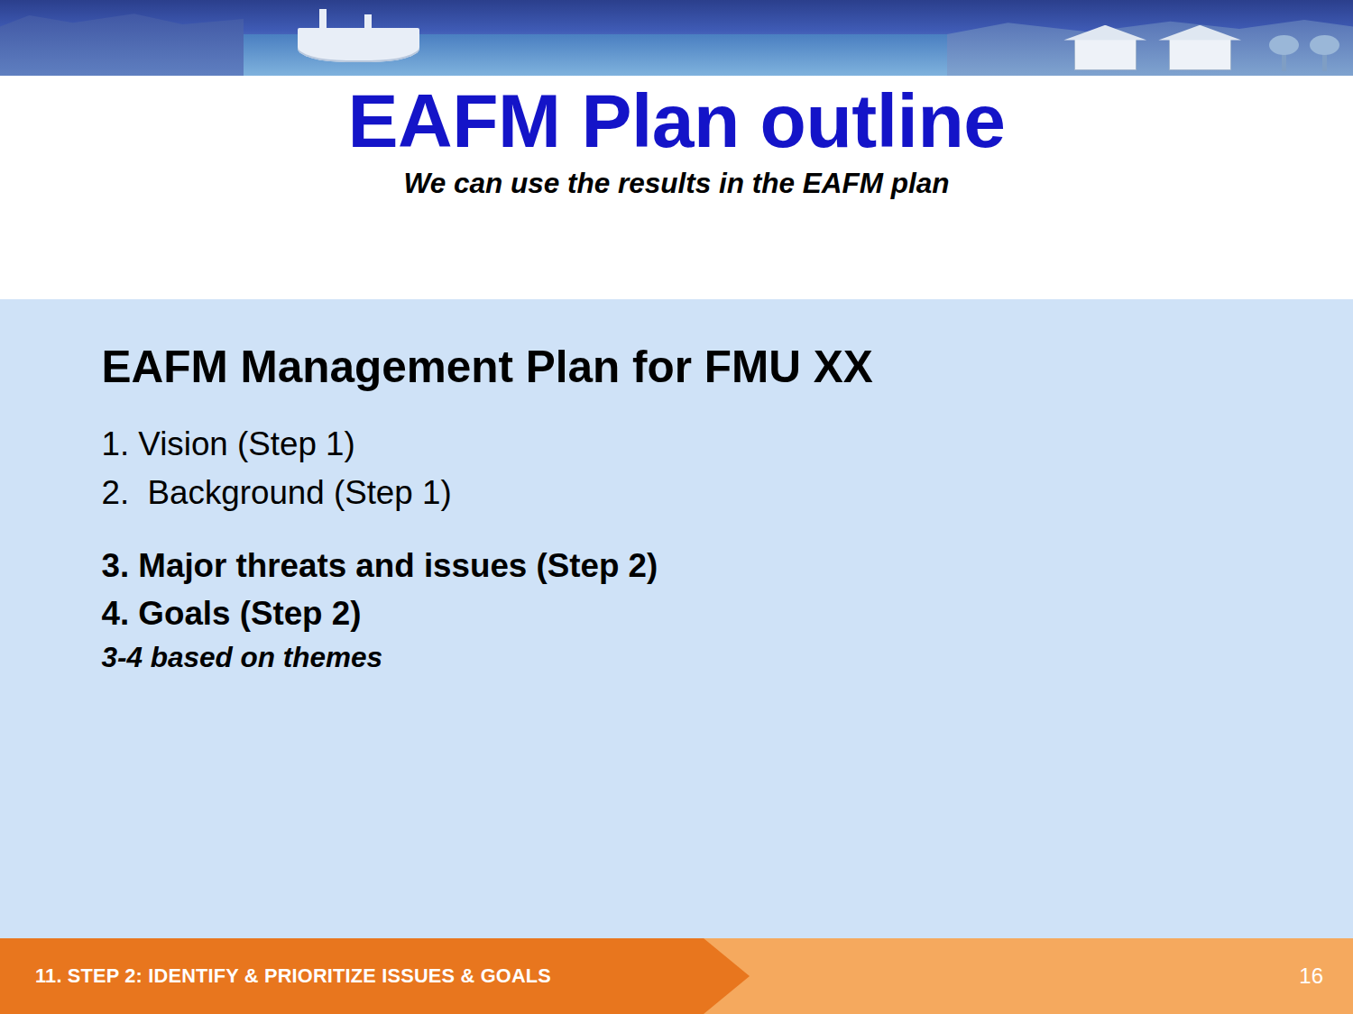EAFM Plan outline
We can use the results in the EAFM plan
EAFM Management Plan for FMU XX
1. Vision (Step 1)
2. Background (Step 1)
3. Major threats and issues (Step 2)
4. Goals (Step 2)
3-4 based on themes
11. STEP 2: IDENTIFY & PRIORITIZE ISSUES & GOALS
16